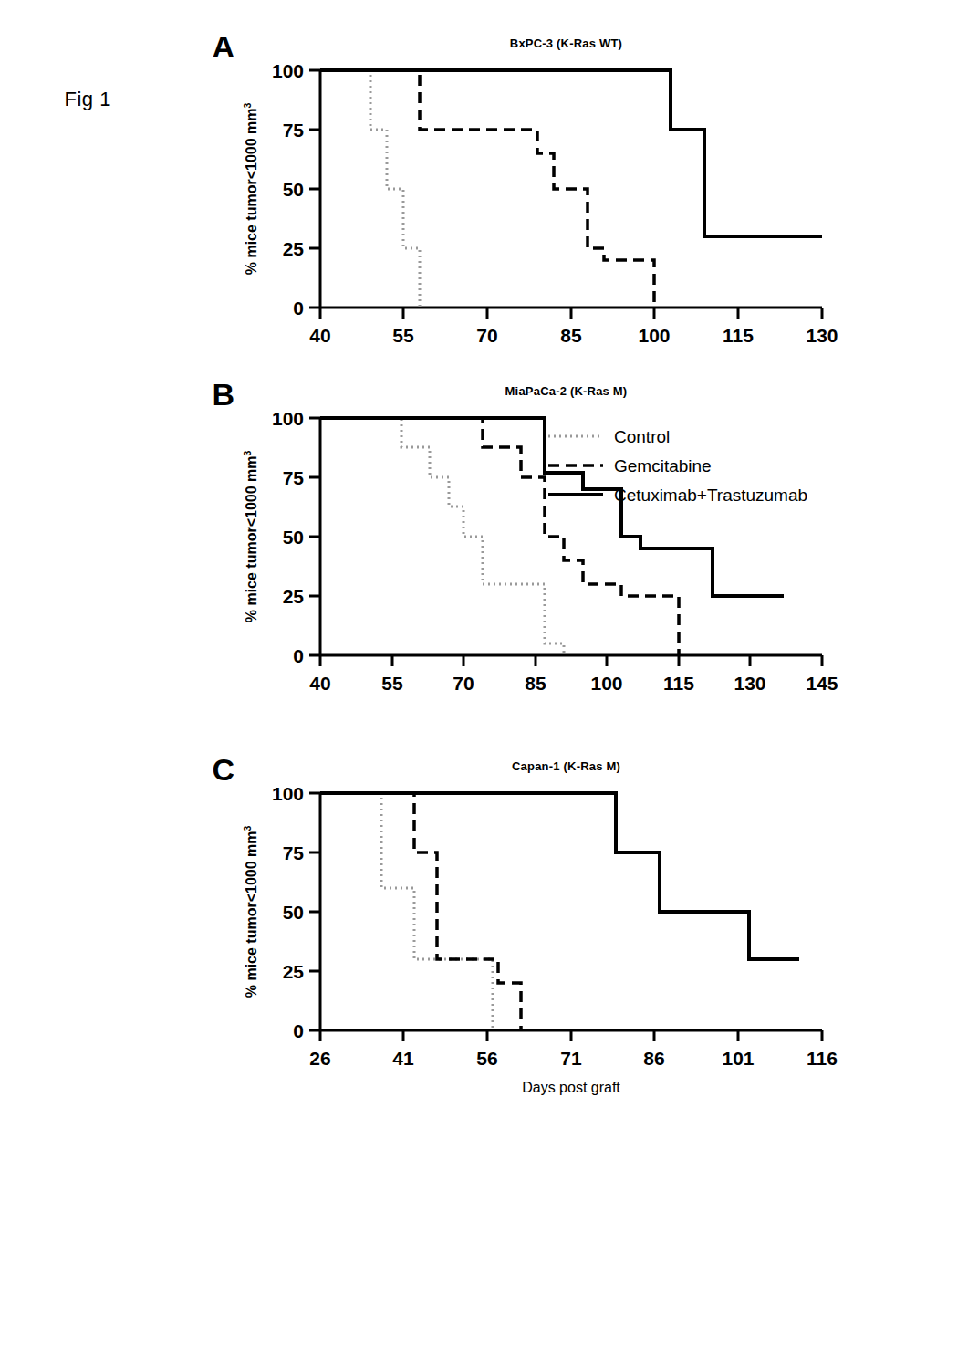Fig 1
A
BxPC-3 (K-Ras WT)
0 25 50 75 100 % mice tumor<1000 mm3 40 55 70 85 100 115 130
B
MiaPaCa-2 (K-Ras M)
0 25 50 75 100 % mice tumor<1000 mm3 40 55 70 85 100 115 130 145 Control Gemcitabine Cetuximab+Trastuzumab
C
Capan-1 (K-Ras M)
0 25 50 75 100 % mice tumor<1000 mm3 26 41 56 71 86 101 116 Days post graft